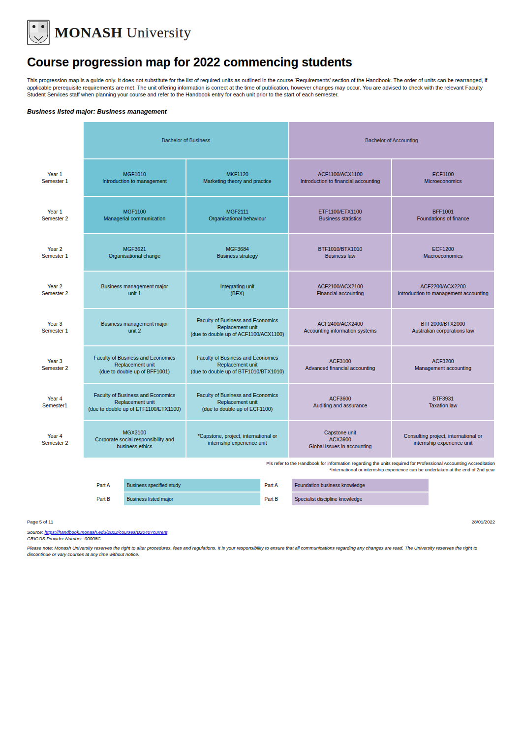MONASH University
Course progression map for 2022 commencing students
This progression map is a guide only. It does not substitute for the list of required units as outlined in the course ‘Requirements' section of the Handbook. The order of units can be rearranged, if applicable prerequisite requirements are met. The unit offering information is correct at the time of publication, however changes may occur. You are advised to check with the relevant Faculty Student Services staff when planning your course and refer to the Handbook entry for each unit prior to the start of each semester.
Business listed major: Business management
| | Bachelor of Business | Bachelor of Accounting |
| Year 1 Semester 1 | MGF1010 Introduction to management | MKF1120 Marketing theory and practice | ACF1100/ACX1100 Introduction to financial accounting | ECF1100 Microeconomics |
| Year 1 Semester 2 | MGF1100 Managerial communication | MGF2111 Organisational behaviour | ETF1100/ETX1100 Business statistics | BFF1001 Foundations of finance |
| Year 2 Semester 1 | MGF3621 Organisational change | MGF3684 Business strategy | BTF1010/BTX1010 Business law | ECF1200 Macroeconomics |
| Year 2 Semester 2 | Business management major unit 1 | Integrating unit (BEX) | ACF2100/ACX2100 Financial accounting | ACF2200/ACX2200 Introduction to management accounting |
| Year 3 Semester 1 | Business management major unit 2 | Faculty of Business and Economics Replacement unit (due to double up of ACF1100/ACX1100) | ACF2400/ACX2400 Accounting information systems | BTF2000/BTX2000 Australian corporations law |
| Year 3 Semester 2 | Faculty of Business and Economics Replacement unit (due to double up of BFF1001) | Faculty of Business and Economics Replacement unit (due to double up of BTF1010/BTX1010) | ACF3100 Advanced financial accounting | ACF3200 Management accounting |
| Year 4 Semester1 | Faculty of Business and Economics Replacement unit (due to double up of ETF1100/ETX1100) | Faculty of Business and Economics Replacement unit (due to double up of ECF1100) | ACF3600 Auditing and assurance | BTF3931 Taxation law |
| Year 4 Semester 2 | MGX3100 Corporate social responsibility and business ethics | *Capstone, project, international or internship experience unit | Capstone unit ACX3900 Global issues in accounting | Consulting project, international or internship experience unit |
Pls refer to the Handbook for information regarding the units required for Professional Accounting Accreditation
*International or internship experience can be undertaken at the end of 2nd year
| Part A | Business specified study | Part A | Foundation business knowledge |
| Part B | Business listed major | Part B | Specialist discipline knowledge |
Page 5 of 11 28/01/2022
Source: https://handbook.monash.edu/2022/courses/B2040?current
CRICOS Provider Number: 00008C
Please note: Monash University reserves the right to alter procedures, fees and regulations. It is your responsibility to ensure that all communications regarding any changes are read. The University reserves the right to discontinue or vary courses at any time without notice.